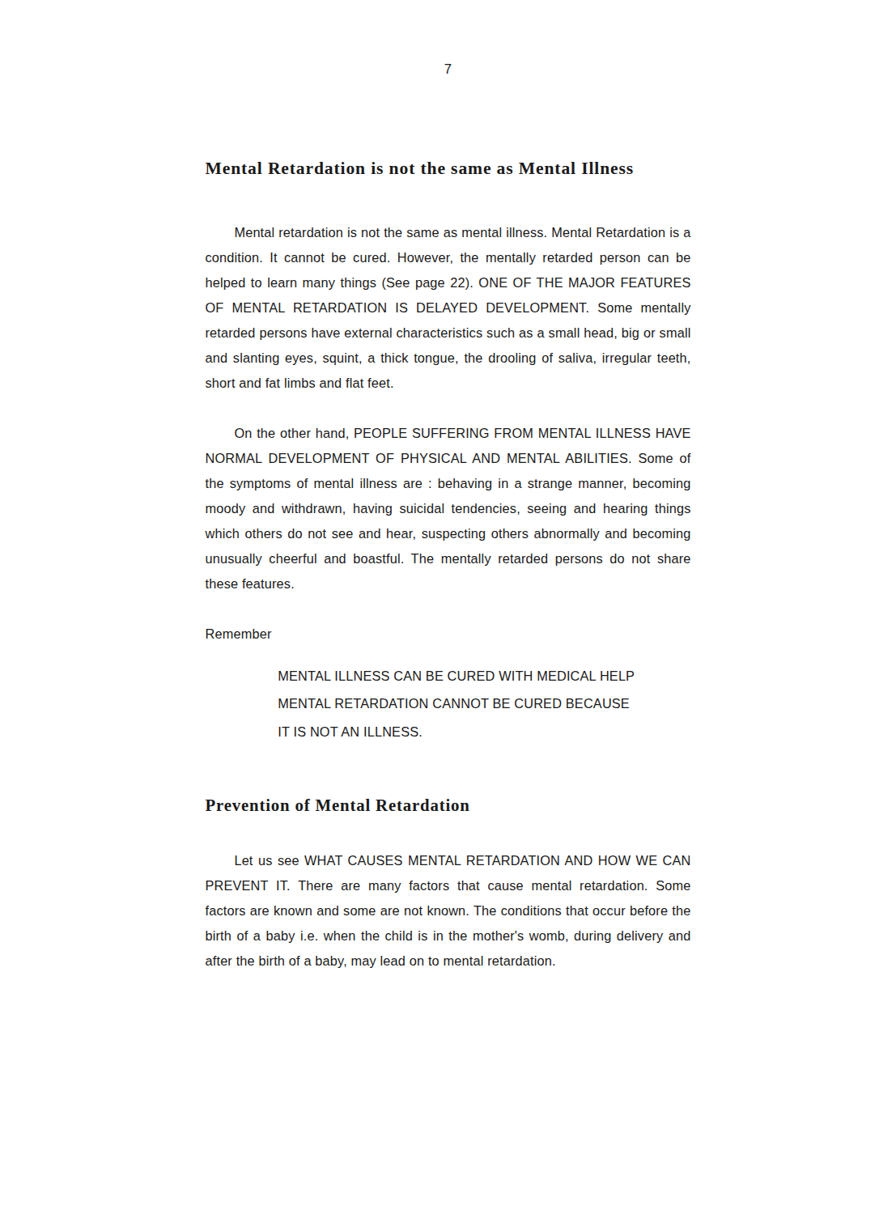7
Mental Retardation is not the same as Mental Illness
Mental retardation is not the same as mental illness. Mental Retardation is a condition. It cannot be cured. However, the mentally retarded person can be helped to learn many things (See page 22). ONE OF THE MAJOR FEATURES OF MENTAL RETARDATION IS DELAYED DEVELOPMENT. Some mentally retarded persons have external characteristics such as a small head, big or small and slanting eyes, squint, a thick tongue, the drooling of saliva, irregular teeth, short and fat limbs and flat feet.
On the other hand, PEOPLE SUFFERING FROM MENTAL ILLNESS HAVE NORMAL DEVELOPMENT OF PHYSICAL AND MENTAL ABILITIES. Some of the symptoms of mental illness are : behaving in a strange manner, becoming moody and withdrawn, having suicidal tendencies, seeing and hearing things which others do not see and hear, suspecting others abnormally and becoming unusually cheerful and boastful. The mentally retarded persons do not share these features.
Remember
MENTAL ILLNESS CAN BE CURED WITH MEDICAL HELP MENTAL RETARDATION CANNOT BE CURED BECAUSE IT IS NOT AN ILLNESS.
Prevention of Mental Retardation
Let us see WHAT CAUSES MENTAL RETARDATION AND HOW WE CAN PREVENT IT. There are many factors that cause mental retardation. Some factors are known and some are not known. The conditions that occur before the birth of a baby i.e. when the child is in the mother's womb, during delivery and after the birth of a baby, may lead on to mental retardation.